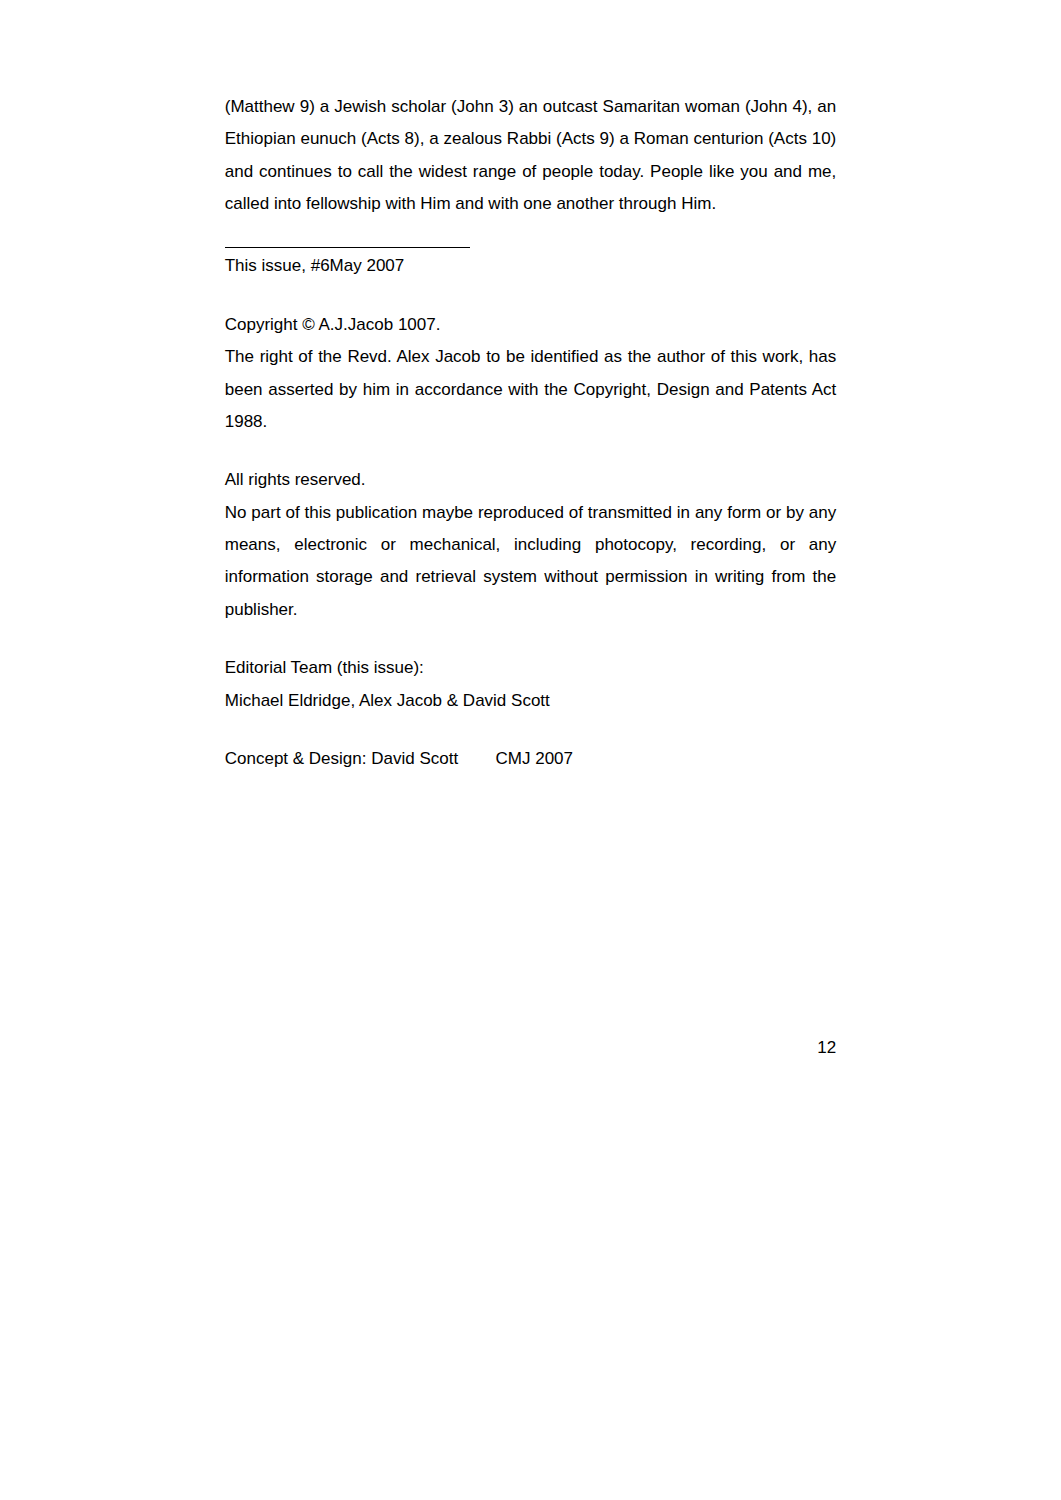(Matthew 9) a Jewish scholar (John 3) an outcast Samaritan woman (John 4), an Ethiopian eunuch (Acts 8), a zealous Rabbi (Acts 9) a Roman centurion (Acts 10) and continues to call the widest range of people today. People like you and me, called into fellowship with Him and with one another through Him.
This issue, #6May 2007
Copyright © A.J.Jacob 1007.
The right of the Revd. Alex Jacob to be identified as the author of this work, has been asserted by him in accordance with the Copyright, Design and Patents Act 1988.
All rights reserved.
No part of this publication maybe reproduced of transmitted in any form or by any means, electronic or mechanical, including photocopy, recording, or any information storage and retrieval system without permission in writing from the publisher.
Editorial Team (this issue):
Michael Eldridge, Alex Jacob & David Scott
Concept & Design: David Scott CMJ 2007
12